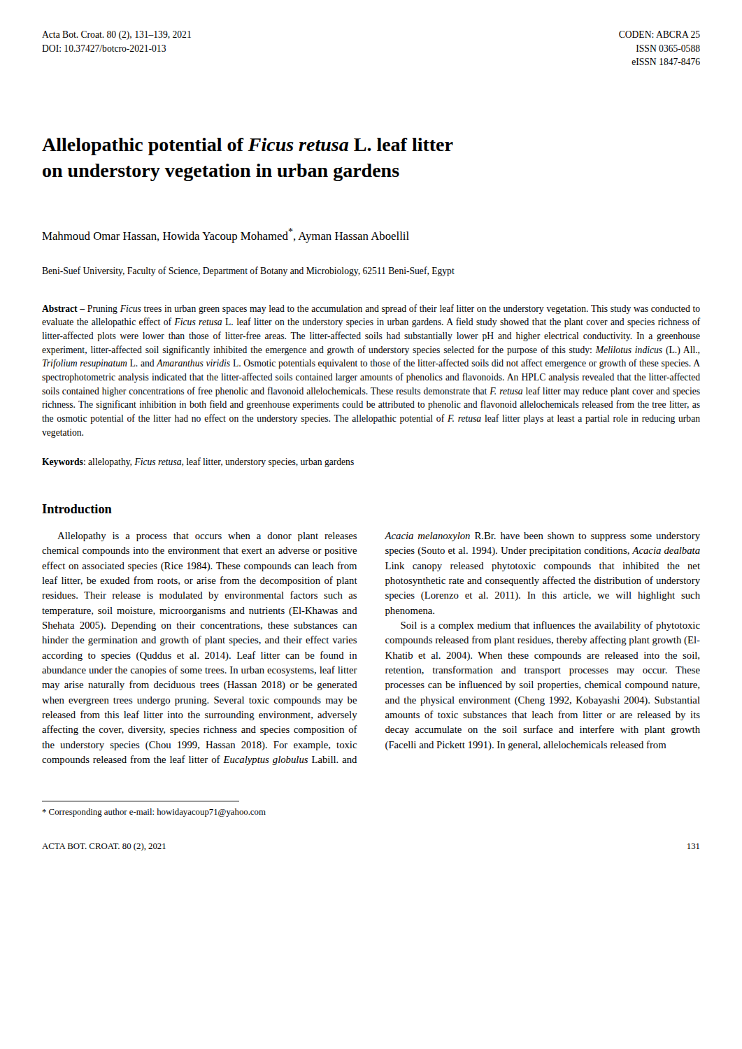Acta Bot. Croat. 80 (2), 131–139, 2021
DOI: 10.37427/botcro-2021-013
CODEN: ABCRA 25
ISSN 0365-0588
eISSN 1847-8476
Allelopathic potential of Ficus retusa L. leaf litter
on understory vegetation in urban gardens
Mahmoud Omar Hassan, Howida Yacoup Mohamed*, Ayman Hassan Aboellil
Beni-Suef University, Faculty of Science, Department of Botany and Microbiology, 62511 Beni-Suef, Egypt
Abstract – Pruning Ficus trees in urban green spaces may lead to the accumulation and spread of their leaf litter on the understory vegetation. This study was conducted to evaluate the allelopathic effect of Ficus retusa L. leaf litter on the understory species in urban gardens. A field study showed that the plant cover and species richness of litter-affected plots were lower than those of litter-free areas. The litter-affected soils had substantially lower pH and higher electrical conductivity. In a greenhouse experiment, litter-affected soil significantly inhibited the emergence and growth of understory species selected for the purpose of this study: Melilotus indicus (L.) All., Trifolium resupinatum L. and Amaranthus viridis L. Osmotic potentials equivalent to those of the litter-affected soils did not affect emergence or growth of these species. A spectrophotometric analysis indicated that the litter-affected soils contained larger amounts of phenolics and flavonoids. An HPLC analysis revealed that the litter-affected soils contained higher concentrations of free phenolic and flavonoid allelochemicals. These results demonstrate that F. retusa leaf litter may reduce plant cover and species richness. The significant inhibition in both field and greenhouse experiments could be attributed to phenolic and flavonoid allelochemicals released from the tree litter, as the osmotic potential of the litter had no effect on the understory species. The allelopathic potential of F. retusa leaf litter plays at least a partial role in reducing urban vegetation.
Keywords: allelopathy, Ficus retusa, leaf litter, understory species, urban gardens
Introduction
Allelopathy is a process that occurs when a donor plant releases chemical compounds into the environment that exert an adverse or positive effect on associated species (Rice 1984). These compounds can leach from leaf litter, be exuded from roots, or arise from the decomposition of plant residues. Their release is modulated by environmental factors such as temperature, soil moisture, microorganisms and nutrients (El-Khawas and Shehata 2005). Depending on their concentrations, these substances can hinder the germination and growth of plant species, and their effect varies according to species (Quddus et al. 2014). Leaf litter can be found in abundance under the canopies of some trees. In urban ecosystems, leaf litter may arise naturally from deciduous trees (Hassan 2018) or be generated when evergreen trees undergo pruning. Several toxic compounds may be released from this leaf litter into the surrounding environment, adversely affecting the cover, diversity, species richness and species composition of the understory species (Chou 1999, Hassan 2018). For example, toxic compounds released from the leaf litter of Eucalyptus globulus Labill. and Acacia melanoxylon R.Br. have been shown to suppress some understory species (Souto et al. 1994). Under precipitation conditions, Acacia dealbata Link canopy released phytotoxic compounds that inhibited the net photosynthetic rate and consequently affected the distribution of understory species (Lorenzo et al. 2011). In this article, we will highlight such phenomena.
Soil is a complex medium that influences the availability of phytotoxic compounds released from plant residues, thereby affecting plant growth (El-Khatib et al. 2004). When these compounds are released into the soil, retention, transformation and transport processes may occur. These processes can be influenced by soil properties, chemical compound nature, and the physical environment (Cheng 1992, Kobayashi 2004). Substantial amounts of toxic substances that leach from litter or are released by its decay accumulate on the soil surface and interfere with plant growth (Facelli and Pickett 1991). In general, allelochemicals released from
* Corresponding author e-mail: howidayacoup71@yahoo.com
ACTA BOT. CROAT. 80 (2), 2021
131